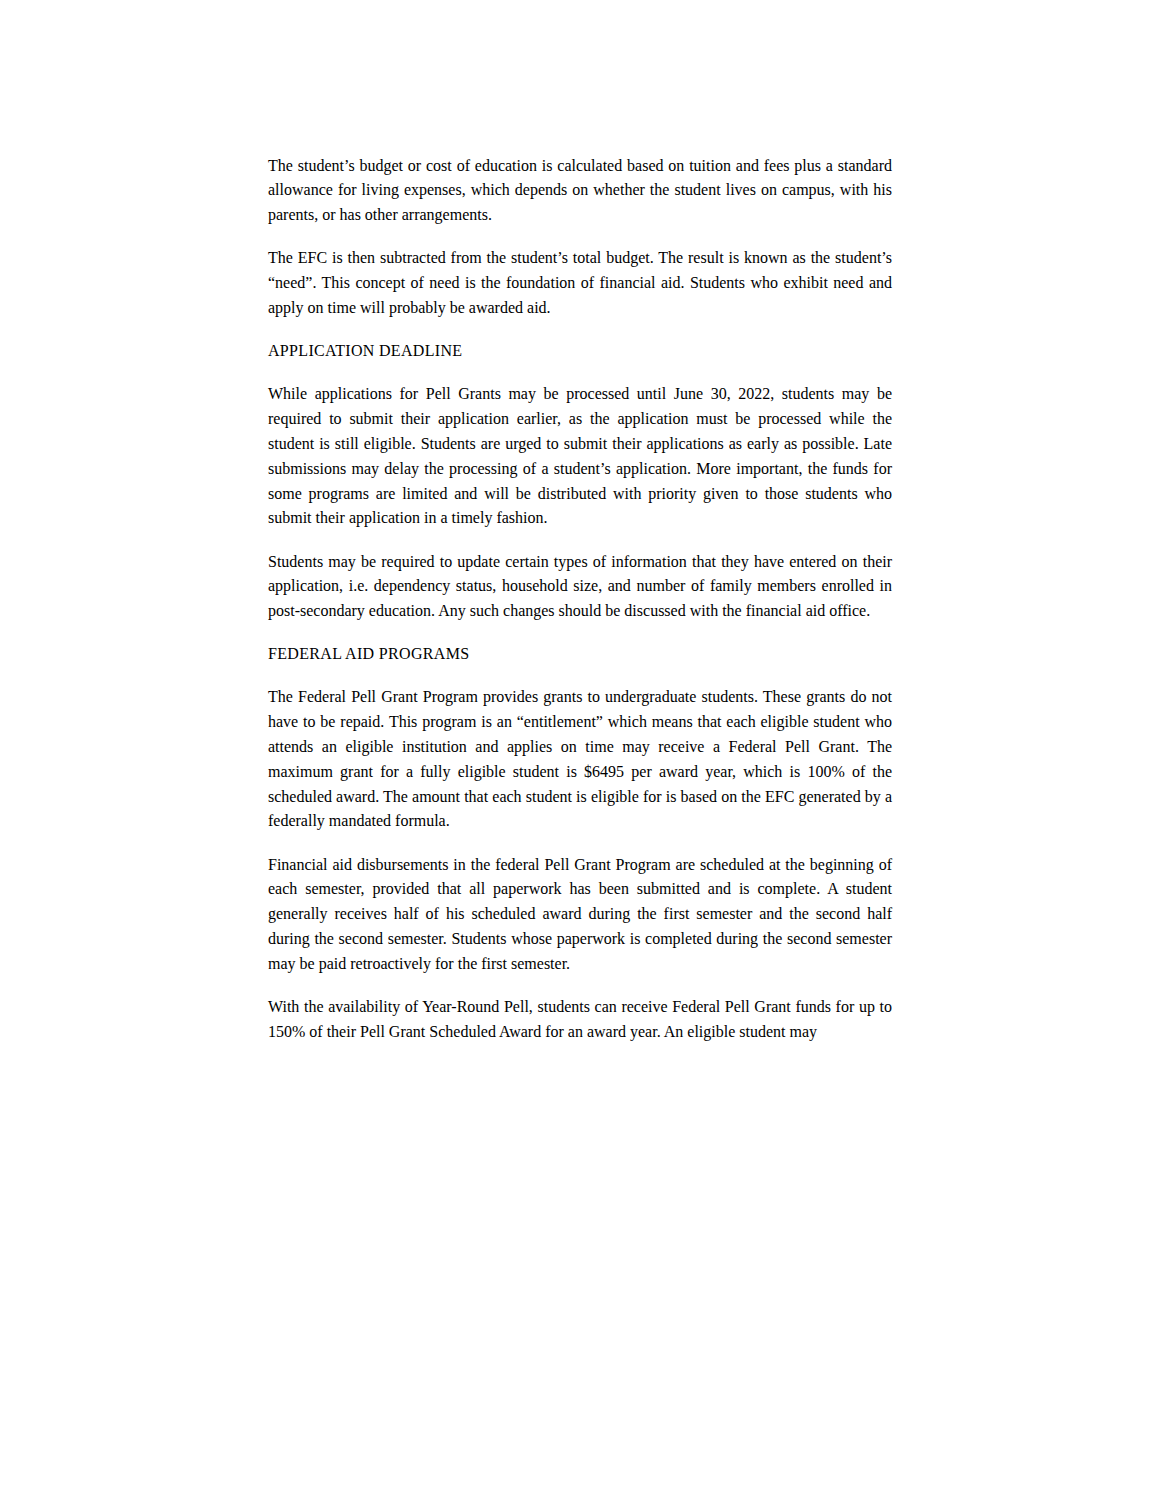The student’s budget or cost of education is calculated based on tuition and fees plus a standard allowance for living expenses, which depends on whether the student lives on campus, with his parents, or has other arrangements.
The EFC is then subtracted from the student’s total budget. The result is known as the student’s “need”. This concept of need is the foundation of financial aid. Students who exhibit need and apply on time will probably be awarded aid.
APPLICATION DEADLINE
While applications for Pell Grants may be processed until June 30, 2022, students may be required to submit their application earlier, as the application must be processed while the student is still eligible. Students are urged to submit their applications as early as possible. Late submissions may delay the processing of a student’s application. More important, the funds for some programs are limited and will be distributed with priority given to those students who submit their application in a timely fashion.
Students may be required to update certain types of information that they have entered on their application, i.e. dependency status, household size, and number of family members enrolled in post-secondary education. Any such changes should be discussed with the financial aid office.
FEDERAL AID PROGRAMS
The Federal Pell Grant Program provides grants to undergraduate students. These grants do not have to be repaid. This program is an “entitlement” which means that each eligible student who attends an eligible institution and applies on time may receive a Federal Pell Grant. The maximum grant for a fully eligible student is $6495 per award year, which is 100% of the scheduled award. The amount that each student is eligible for is based on the EFC generated by a federally mandated formula.
Financial aid disbursements in the federal Pell Grant Program are scheduled at the beginning of each semester, provided that all paperwork has been submitted and is complete. A student generally receives half of his scheduled award during the first semester and the second half during the second semester. Students whose paperwork is completed during the second semester may be paid retroactively for the first semester.
With the availability of Year-Round Pell, students can receive Federal Pell Grant funds for up to 150% of their Pell Grant Scheduled Award for an award year. An eligible student may